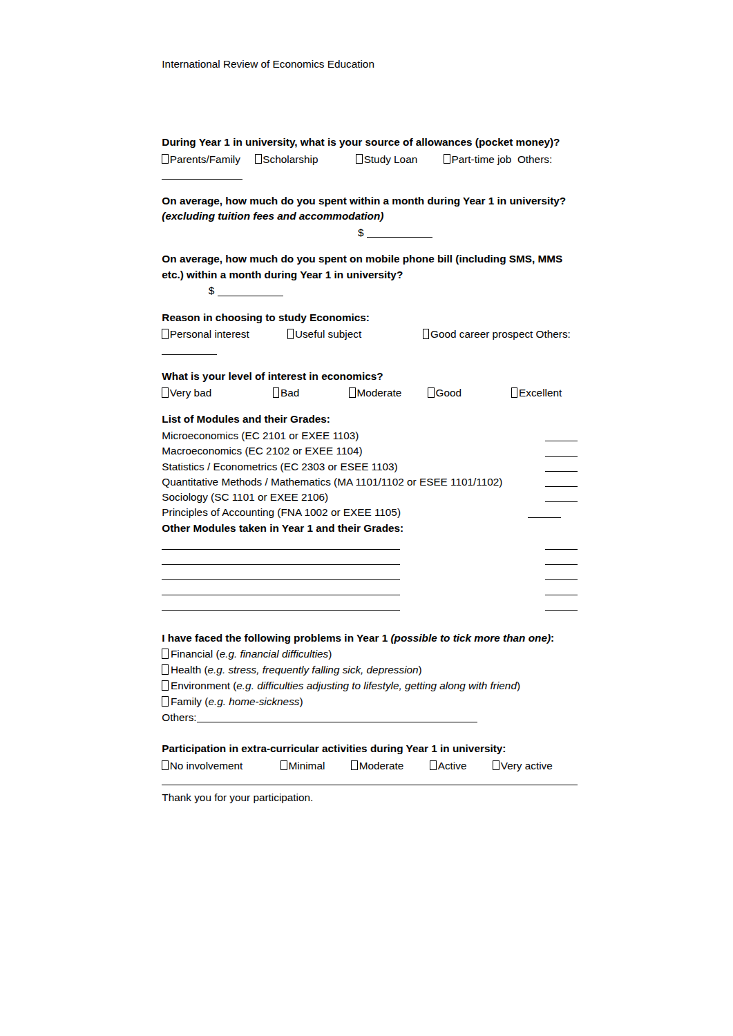International Review of Economics Education
During Year 1 in university, what is your source of allowances (pocket money)?
Parents/Family Scholarship Study Loan Part-time job Others:
On average, how much do you spent within a month during Year 1 in university? (excluding tuition fees and accommodation)
$
On average, how much do you spent on mobile phone bill (including SMS, MMS etc.) within a month during Year 1 in university?
$
Reason in choosing to study Economics:
Personal interest Useful subject Good career prospect Others:
What is your level of interest in economics?
Very bad Bad Moderate Good Excellent
List of Modules and their Grades:
| Microeconomics (EC 2101 or EXEE 1103) | |
| Macroeconomics (EC 2102 or EXEE 1104) | |
| Statistics / Econometrics (EC 2303 or ESEE 1103) | |
| Quantitative Methods / Mathematics (MA 1101/1102 or ESEE 1101/1102) | |
| Sociology (SC 1101 or EXEE 2106) | |
| Principles of Accounting (FNA 1002 or EXEE 1105) | |
Other Modules taken in Year 1 and their Grades:
I have faced the following problems in Year 1 (possible to tick more than one):
Financial (e.g. financial difficulties)
Health (e.g. stress, frequently falling sick, depression)
Environment (e.g. difficulties adjusting to lifestyle, getting along with friend)
Family (e.g. home-sickness)
Others:
Participation in extra-curricular activities during Year 1 in university:
No involvement Minimal Moderate Active Very active
Thank you for your participation.